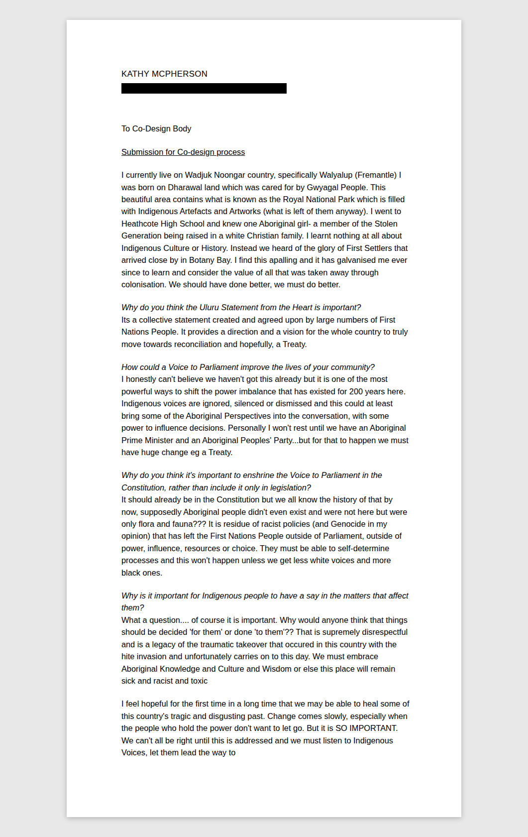KATHY MCPHERSON
To Co-Design Body
Submission for Co-design process
I currently live on Wadjuk Noongar country, specifically Walyalup (Fremantle) I was born on Dharawal land which was cared for by Gwyagal People. This beautiful area contains what is known as the Royal National Park which is filled with Indigenous Artefacts and Artworks (what is left of them anyway). I went to Heathcote High School and knew one Aboriginal girl- a member of the Stolen Generation being raised in a white Christian family. I learnt nothing at all about Indigenous Culture or History. Instead we heard of the glory of First Settlers that arrived close by in Botany Bay. I find this apalling and it has galvanised me ever since to learn and consider the value of all that was taken away through colonisation. We should have done better, we must do better.
Why do you think the Uluru Statement from the Heart is important?
Its a collective statement created and agreed upon by large numbers of First Nations People. It provides a direction and a vision for the whole country to truly move towards reconciliation and hopefully, a Treaty.
How could a Voice to Parliament improve the lives of your community?
I honestly can't believe we haven't got this already but it is one of the most powerful ways to shift the power imbalance that has existed for 200 years here. Indigenous voices are ignored, silenced or dismissed and this could at least bring some of the Aboriginal Perspectives into the conversation, with some power to influence decisions. Personally I won't rest until we have an Aboriginal Prime Minister and an Aboriginal Peoples' Party...but for that to happen we must have huge change eg a Treaty.
Why do you think it's important to enshrine the Voice to Parliament in the Constitution, rather than include it only in legislation?
It should already be in the Constitution but we all know the history of that by now, supposedly Aboriginal people didn't even exist and were not here but were only flora and fauna??? It is residue of racist policies (and Genocide in my opinion) that has left the First Nations People outside of Parliament, outside of power, influence, resources or choice. They must be able to self-determine processes and this won't happen unless we get less white voices and more black ones.
Why is it important for Indigenous people to have a say in the matters that affect them?
What a question.... of course it is important. Why would anyone think that things should be decided 'for them' or done 'to them'?? That is supremely disrespectful and is a legacy of the traumatic takeover that occured in this country with the hite invasion and unfortunately carries on to this day. We must embrace Aboriginal Knowledge and Culture and Wisdom or else this place will remain sick and racist and toxic
I feel hopeful for the first time in a long time that we may be able to heal some of this country's tragic and disgusting past. Change comes slowly, especially when the people who hold the power don't want to let go. But it is SO IMPORTANT. We can't all be right until this is addressed and we must listen to Indigenous Voices, let them lead the way to